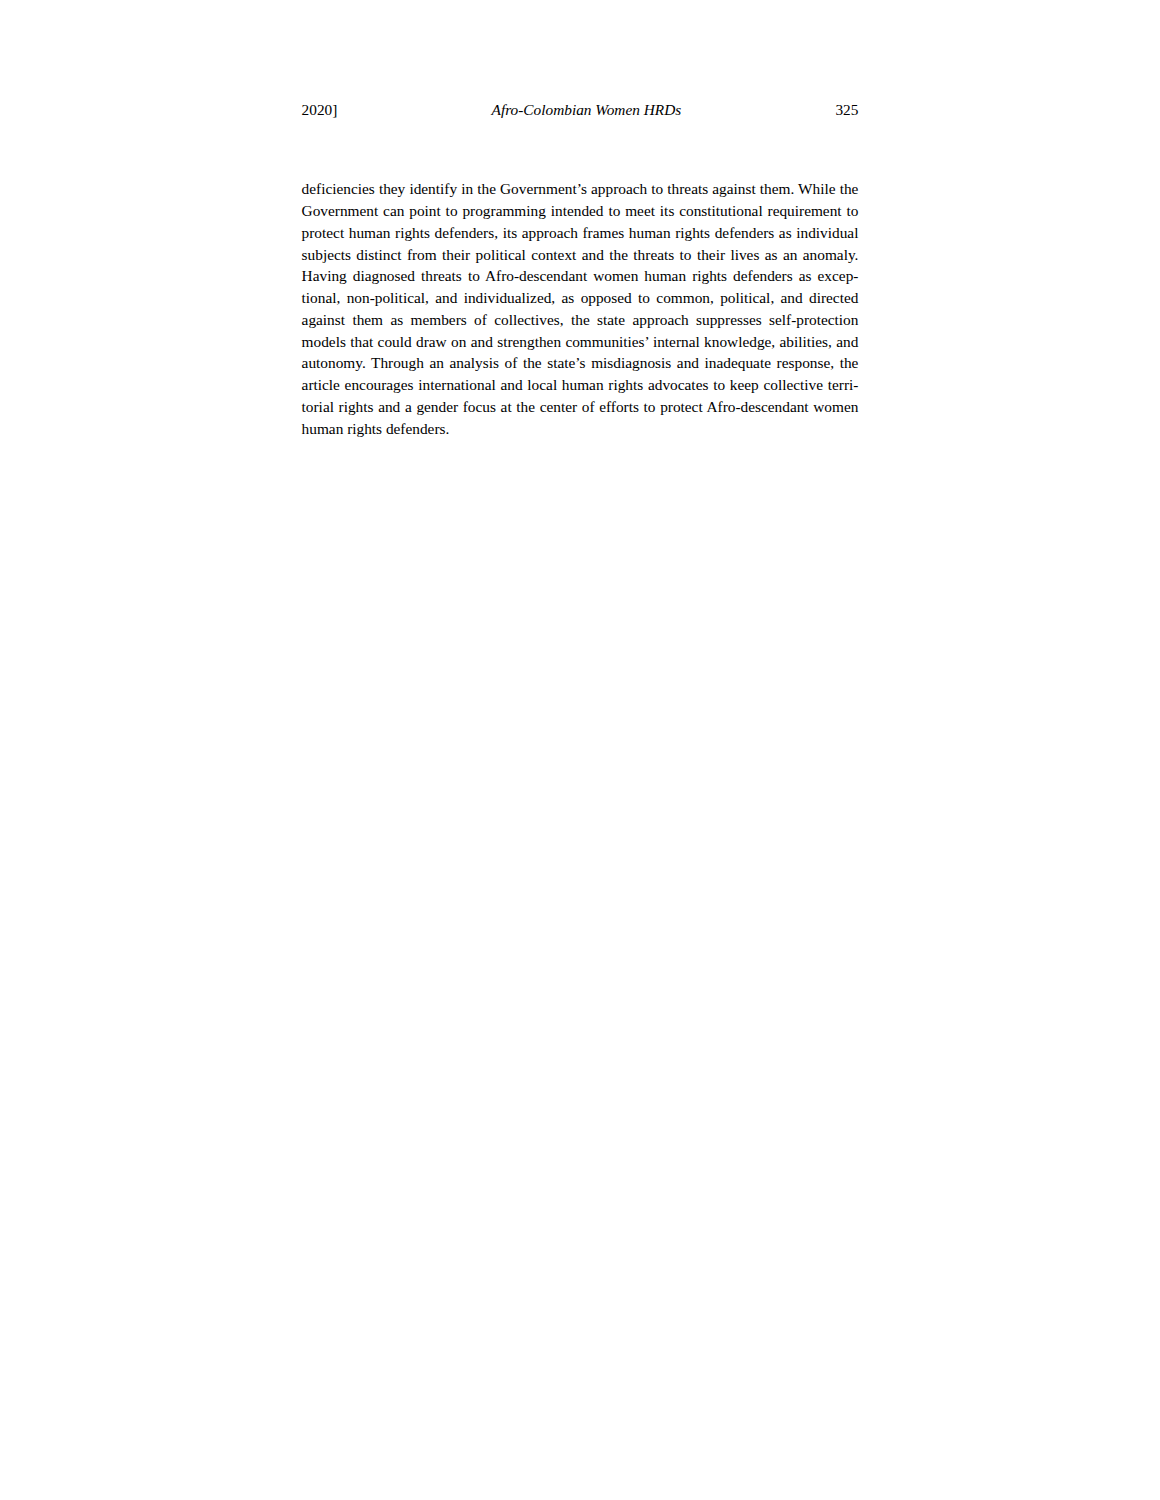2020] Afro-Colombian Women HRDs 325
deficiencies they identify in the Government’s approach to threats against them. While the Government can point to programming intended to meet its constitutional requirement to protect human rights defenders, its approach frames human rights defenders as individual subjects distinct from their political context and the threats to their lives as an anomaly. Having diagnosed threats to Afro-descendant women human rights defenders as exceptional, non-political, and individualized, as opposed to common, political, and directed against them as members of collectives, the state approach suppresses self-protection models that could draw on and strengthen communities’ internal knowledge, abilities, and autonomy. Through an analysis of the state’s misdiagnosis and inadequate response, the article encourages international and local human rights advocates to keep collective territorial rights and a gender focus at the center of efforts to protect Afro-descendant women human rights defenders.